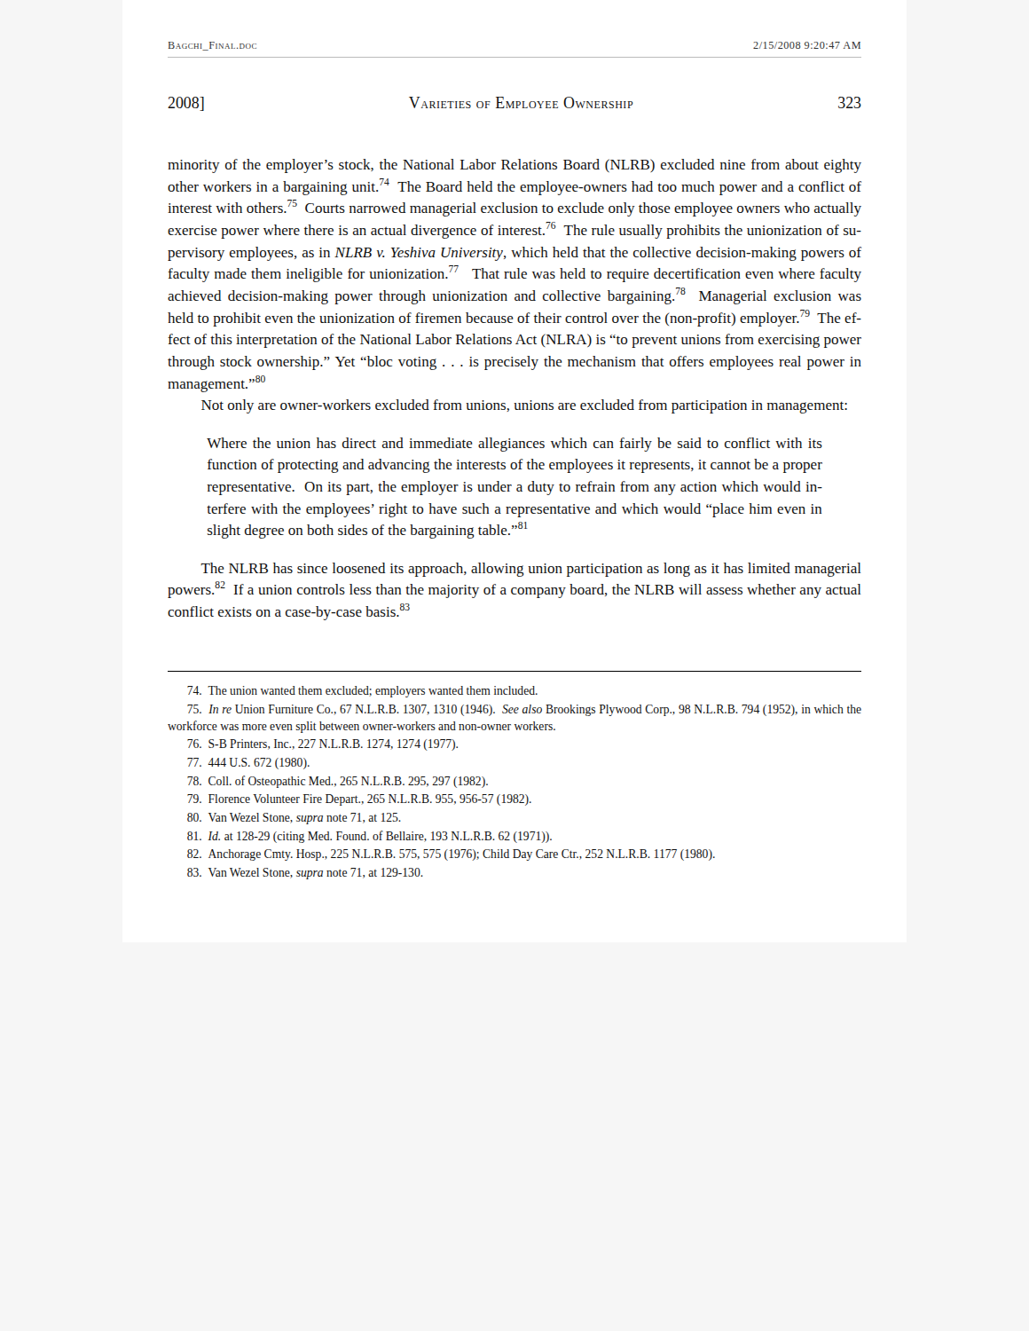Bagchi_Final.doc 2/15/2008 9:20:47 AM
2008] Varieties of Employee Ownership 323
minority of the employer’s stock, the National Labor Relations Board (NLRB) excluded nine from about eighty other workers in a bargaining unit.74 The Board held the employee-owners had too much power and a conflict of interest with others.75 Courts narrowed managerial exclusion to exclude only those employee owners who actually exercise power where there is an actual divergence of interest.76 The rule usually prohibits the unionization of supervisory employees, as in NLRB v. Yeshiva University, which held that the collective decision-making powers of faculty made them ineligible for unionization.77 That rule was held to require decertification even where faculty achieved decision-making power through unionization and collective bargaining.78 Managerial exclusion was held to prohibit even the unionization of firemen because of their control over the (non-profit) employer.79 The effect of this interpretation of the National Labor Relations Act (NLRA) is “to prevent unions from exercising power through stock ownership.” Yet “bloc voting . . . is precisely the mechanism that offers employees real power in management.”80
Not only are owner-workers excluded from unions, unions are excluded from participation in management:
Where the union has direct and immediate allegiances which can fairly be said to conflict with its function of protecting and advancing the interests of the employees it represents, it cannot be a proper representative. On its part, the employer is under a duty to refrain from any action which would interfere with the employees’ right to have such a representative and which would “place him even in slight degree on both sides of the bargaining table.”81
The NLRB has since loosened its approach, allowing union participation as long as it has limited managerial powers.82 If a union controls less than the majority of a company board, the NLRB will assess whether any actual conflict exists on a case-by-case basis.83
The union wanted them excluded; employers wanted them included.
In re Union Furniture Co., 67 N.L.R.B. 1307, 1310 (1946). See also Brookings Plywood Corp., 98 N.L.R.B. 794 (1952), in which the workforce was more even split between owner-workers and non-owner workers.
S-B Printers, Inc., 227 N.L.R.B. 1274, 1274 (1977).
444 U.S. 672 (1980).
Coll. of Osteopathic Med., 265 N.L.R.B. 295, 297 (1982).
Florence Volunteer Fire Depart., 265 N.L.R.B. 955, 956-57 (1982).
Van Wezel Stone, supra note 71, at 125.
Id. at 128-29 (citing Med. Found. of Bellaire, 193 N.L.R.B. 62 (1971)).
Anchorage Cmty. Hosp., 225 N.L.R.B. 575, 575 (1976); Child Day Care Ctr., 252 N.L.R.B. 1177 (1980).
Van Wezel Stone, supra note 71, at 129-130.